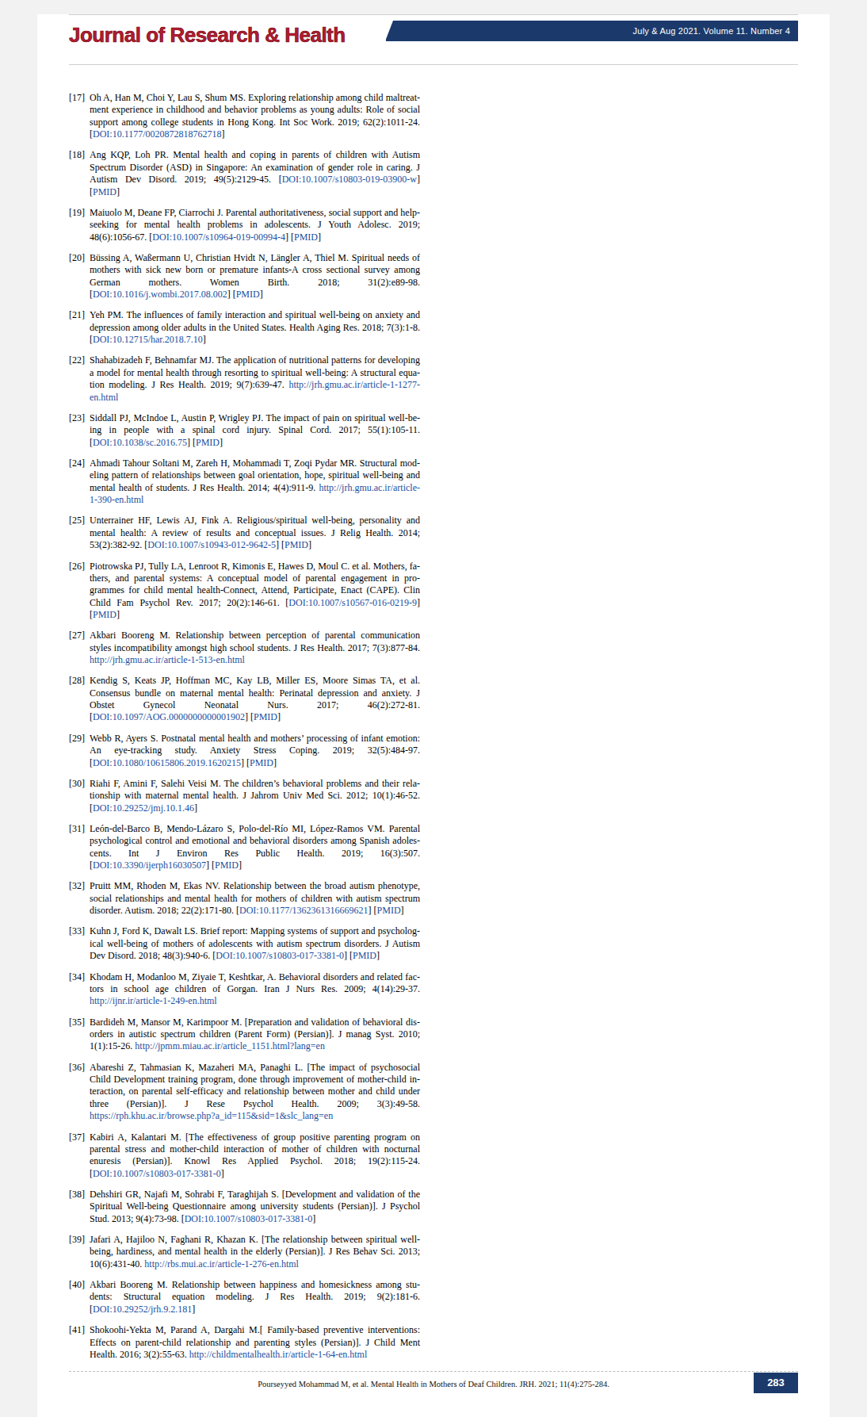Journal of Research & Health
July & Aug 2021. Volume 11. Number 4
[17] Oh A, Han M, Choi Y, Lau S, Shum MS. Exploring relationship among child maltreatment experience in childhood and behavior problems as young adults: Role of social support among college students in Hong Kong. Int Soc Work. 2019; 62(2):1011-24. [DOI:10.1177/0020872818762718]
[18] Ang KQP, Loh PR. Mental health and coping in parents of children with Autism Spectrum Disorder (ASD) in Singapore: An examination of gender role in caring. J Autism Dev Disord. 2019; 49(5):2129-45. [DOI:10.1007/s10803-019-03900-w] [PMID]
[19] Maiuolo M, Deane FP, Ciarrochi J. Parental authoritativeness, social support and help-seeking for mental health problems in adolescents. J Youth Adolesc. 2019; 48(6):1056-67. [DOI:10.1007/s10964-019-00994-4] [PMID]
[20] Büssing A, Waßermann U, Christian Hvidt N, Längler A, Thiel M. Spiritual needs of mothers with sick new born or premature infants-A cross sectional survey among German mothers. Women Birth. 2018; 31(2):e89-98. [DOI:10.1016/j.wombi.2017.08.002] [PMID]
[21] Yeh PM. The influences of family interaction and spiritual well-being on anxiety and depression among older adults in the United States. Health Aging Res. 2018; 7(3):1-8. [DOI:10.12715/har.2018.7.10]
[22] Shahabizadeh F, Behnamfar MJ. The application of nutritional patterns for developing a model for mental health through resorting to spiritual well-being: A structural equation modeling. J Res Health. 2019; 9(7):639-47. http://jrh.gmu.ac.ir/article-1-1277-en.html
[23] Siddall PJ, McIndoe L, Austin P, Wrigley PJ. The impact of pain on spiritual well-being in people with a spinal cord injury. Spinal Cord. 2017; 55(1):105-11. [DOI:10.1038/sc.2016.75] [PMID]
[24] Ahmadi Tahour Soltani M, Zareh H, Mohammadi T, Zoqi Pydar MR. Structural modeling pattern of relationships between goal orientation, hope, spiritual well-being and mental health of students. J Res Health. 2014; 4(4):911-9. http://jrh.gmu.ac.ir/article-1-390-en.html
[25] Unterrainer HF, Lewis AJ, Fink A. Religious/spiritual well-being, personality and mental health: A review of results and conceptual issues. J Relig Health. 2014; 53(2):382-92. [DOI:10.1007/s10943-012-9642-5] [PMID]
[26] Piotrowska PJ, Tully LA, Lenroot R, Kimonis E, Hawes D, Moul C. et al. Mothers, fathers, and parental systems: A conceptual model of parental engagement in programmes for child mental health-Connect, Attend, Participate, Enact (CAPE). Clin Child Fam Psychol Rev. 2017; 20(2):146-61. [DOI:10.1007/s10567-016-0219-9] [PMID]
[27] Akbari Booreng M. Relationship between perception of parental communication styles incompatibility amongst high school students. J Res Health. 2017; 7(3):877-84. http://jrh.gmu.ac.ir/article-1-513-en.html
[28] Kendig S, Keats JP, Hoffman MC, Kay LB, Miller ES, Moore Simas TA, et al. Consensus bundle on maternal mental health: Perinatal depression and anxiety. J Obstet Gynecol Neonatal Nurs. 2017; 46(2):272-81. [DOI:10.1097/AOG.0000000000001902] [PMID]
[29] Webb R, Ayers S. Postnatal mental health and mothers’ processing of infant emotion: An eye-tracking study. Anxiety Stress Coping. 2019; 32(5):484-97. [DOI:10.1080/10615806.2019.1620215] [PMID]
[30] Riahi F, Amini F, Salehi Veisi M. The children’s behavioral problems and their relationship with maternal mental health. J Jahrom Univ Med Sci. 2012; 10(1):46-52. [DOI:10.29252/jmj.10.1.46]
[31] León-del-Barco B, Mendo-Lázaro S, Polo-del-Río MI, López-Ramos VM. Parental psychological control and emotional and behavioral disorders among Spanish adolescents. Int J Environ Res Public Health. 2019; 16(3):507. [DOI:10.3390/ijerph16030507] [PMID]
[32] Pruitt MM, Rhoden M, Ekas NV. Relationship between the broad autism phenotype, social relationships and mental health for mothers of children with autism spectrum disorder. Autism. 2018; 22(2):171-80. [DOI:10.1177/1362361316669621] [PMID]
[33] Kuhn J, Ford K, Dawalt LS. Brief report: Mapping systems of support and psychological well-being of mothers of adolescents with autism spectrum disorders. J Autism Dev Disord. 2018; 48(3):940-6. [DOI:10.1007/s10803-017-3381-0] [PMID]
[34] Khodam H, Modanloo M, Ziyaie T, Keshtkar, A. Behavioral disorders and related factors in school age children of Gorgan. Iran J Nurs Res. 2009; 4(14):29-37. http://ijnr.ir/article-1-249-en.html
[35] Bardideh M, Mansor M, Karimpoor M. [Preparation and validation of behavioral disorders in autistic spectrum children (Parent Form) (Persian)]. J manag Syst. 2010; 1(1):15-26. http://jpmm.miau.ac.ir/article_1151.html?lang=en
[36] Abareshi Z, Tahmasian K, Mazaheri MA, Panaghi L. [The impact of psychosocial Child Development training program, done through improvement of mother-child interaction, on parental self-efficacy and relationship between mother and child under three (Persian)]. J Rese Psychol Health. 2009; 3(3):49-58. https://rph.khu.ac.ir/browse.php?a_id=115&sid=1&slc_lang=en
[37] Kabiri A, Kalantari M. [The effectiveness of group positive parenting program on parental stress and mother-child interaction of mother of children with nocturnal enuresis (Persian)]. Knowl Res Applied Psychol. 2018; 19(2):115-24. [DOI:10.1007/s10803-017-3381-0]
[38] Dehshiri GR, Najafi M, Sohrabi F, Taraghijah S. [Development and validation of the Spiritual Well-being Questionnaire among university students (Persian)]. J Psychol Stud. 2013; 9(4):73-98. [DOI:10.1007/s10803-017-3381-0]
[39] Jafari A, Hajiloo N, Faghani R, Khazan K. [The relationship between spiritual well-being, hardiness, and mental health in the elderly (Persian)]. J Res Behav Sci. 2013; 10(6):431-40. http://rbs.mui.ac.ir/article-1-276-en.html
[40] Akbari Booreng M. Relationship between happiness and homesickness among students: Structural equation modeling. J Res Health. 2019; 9(2):181-6. [DOI:10.29252/jrh.9.2.181]
[41] Shokoohi-Yekta M, Parand A, Dargahi M.[ Family-based preventive interventions: Effects on parent-child relationship and parenting styles (Persian)]. J Child Ment Health. 2016; 3(2):55-63. http://childmentalhealth.ir/article-1-64-en.html
Pourseyyed Mohammad M, et al. Mental Health in Mothers of Deaf Children. JRH. 2021; 11(4):275-284.
283